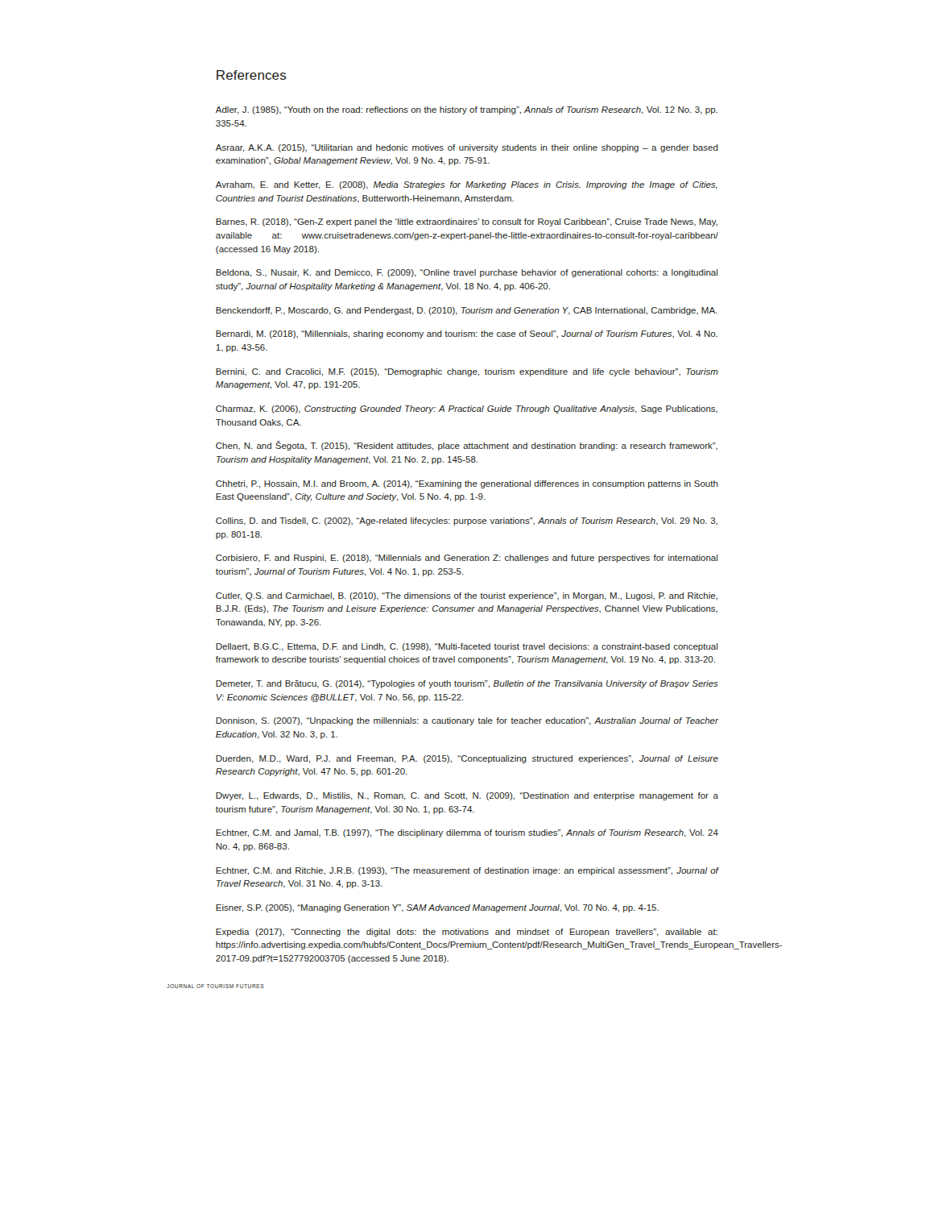References
Adler, J. (1985), “Youth on the road: reflections on the history of tramping”, Annals of Tourism Research, Vol. 12 No. 3, pp. 335-54.
Asraar, A.K.A. (2015), “Utilitarian and hedonic motives of university students in their online shopping – a gender based examination”, Global Management Review, Vol. 9 No. 4, pp. 75-91.
Avraham, E. and Ketter, E. (2008), Media Strategies for Marketing Places in Crisis. Improving the Image of Cities, Countries and Tourist Destinations, Butterworth-Heinemann, Amsterdam.
Barnes, R. (2018), “Gen-Z expert panel the ‘little extraordinaires’ to consult for Royal Caribbean”, Cruise Trade News, May, available at: www.cruisetradenews.com/gen-z-expert-panel-the-little-extraordinaires-to-consult-for-royal-caribbean/ (accessed 16 May 2018).
Beldona, S., Nusair, K. and Demicco, F. (2009), “Online travel purchase behavior of generational cohorts: a longitudinal study”, Journal of Hospitality Marketing & Management, Vol. 18 No. 4, pp. 406-20.
Benckendorff, P., Moscardo, G. and Pendergast, D. (2010), Tourism and Generation Y, CAB International, Cambridge, MA.
Bernardi, M. (2018), “Millennials, sharing economy and tourism: the case of Seoul”, Journal of Tourism Futures, Vol. 4 No. 1, pp. 43-56.
Bernini, C. and Cracolici, M.F. (2015), “Demographic change, tourism expenditure and life cycle behaviour”, Tourism Management, Vol. 47, pp. 191-205.
Charmaz, K. (2006), Constructing Grounded Theory: A Practical Guide Through Qualitative Analysis, Sage Publications, Thousand Oaks, CA.
Chen, N. and Šegota, T. (2015), “Resident attitudes, place attachment and destination branding: a research framework”, Tourism and Hospitality Management, Vol. 21 No. 2, pp. 145-58.
Chhetri, P., Hossain, M.I. and Broom, A. (2014), “Examining the generational differences in consumption patterns in South East Queensland”, City, Culture and Society, Vol. 5 No. 4, pp. 1-9.
Collins, D. and Tisdell, C. (2002), “Age-related lifecycles: purpose variations”, Annals of Tourism Research, Vol. 29 No. 3, pp. 801-18.
Corbisiero, F. and Ruspini, E. (2018), “Millennials and Generation Z: challenges and future perspectives for international tourism”, Journal of Tourism Futures, Vol. 4 No. 1, pp. 253-5.
Cutler, Q.S. and Carmichael, B. (2010), “The dimensions of the tourist experience”, in Morgan, M., Lugosi, P. and Ritchie, B.J.R. (Eds), The Tourism and Leisure Experience: Consumer and Managerial Perspectives, Channel View Publications, Tonawanda, NY, pp. 3-26.
Dellaert, B.G.C., Ettema, D.F. and Lindh, C. (1998), “Multi-faceted tourist travel decisions: a constraint-based conceptual framework to describe tourists’ sequential choices of travel components”, Tourism Management, Vol. 19 No. 4, pp. 313-20.
Demeter, T. and Brătucu, G. (2014), “Typologies of youth tourism”, Bulletin of the Transilvania University of Braşov Series V: Economic Sciences @BULLET, Vol. 7 No. 56, pp. 115-22.
Donnison, S. (2007), “Unpacking the millennials: a cautionary tale for teacher education”, Australian Journal of Teacher Education, Vol. 32 No. 3, p. 1.
Duerden, M.D., Ward, P.J. and Freeman, P.A. (2015), “Conceptualizing structured experiences”, Journal of Leisure Research Copyright, Vol. 47 No. 5, pp. 601-20.
Dwyer, L., Edwards, D., Mistilis, N., Roman, C. and Scott, N. (2009), “Destination and enterprise management for a tourism future”, Tourism Management, Vol. 30 No. 1, pp. 63-74.
Echtner, C.M. and Jamal, T.B. (1997), “The disciplinary dilemma of tourism studies”, Annals of Tourism Research, Vol. 24 No. 4, pp. 868-83.
Echtner, C.M. and Ritchie, J.R.B. (1993), “The measurement of destination image: an empirical assessment”, Journal of Travel Research, Vol. 31 No. 4, pp. 3-13.
Eisner, S.P. (2005), “Managing Generation Y”, SAM Advanced Management Journal, Vol. 70 No. 4, pp. 4-15.
Expedia (2017), “Connecting the digital dots: the motivations and mindset of European travellers”, available at: https://info.advertising.expedia.com/hubfs/Content_Docs/Premium_Content/pdf/Research_MultiGen_Travel_Trends_European_Travellers-2017-09.pdf?t=1527792003705 (accessed 5 June 2018).
JOURNAL OF TOURISM FUTURES